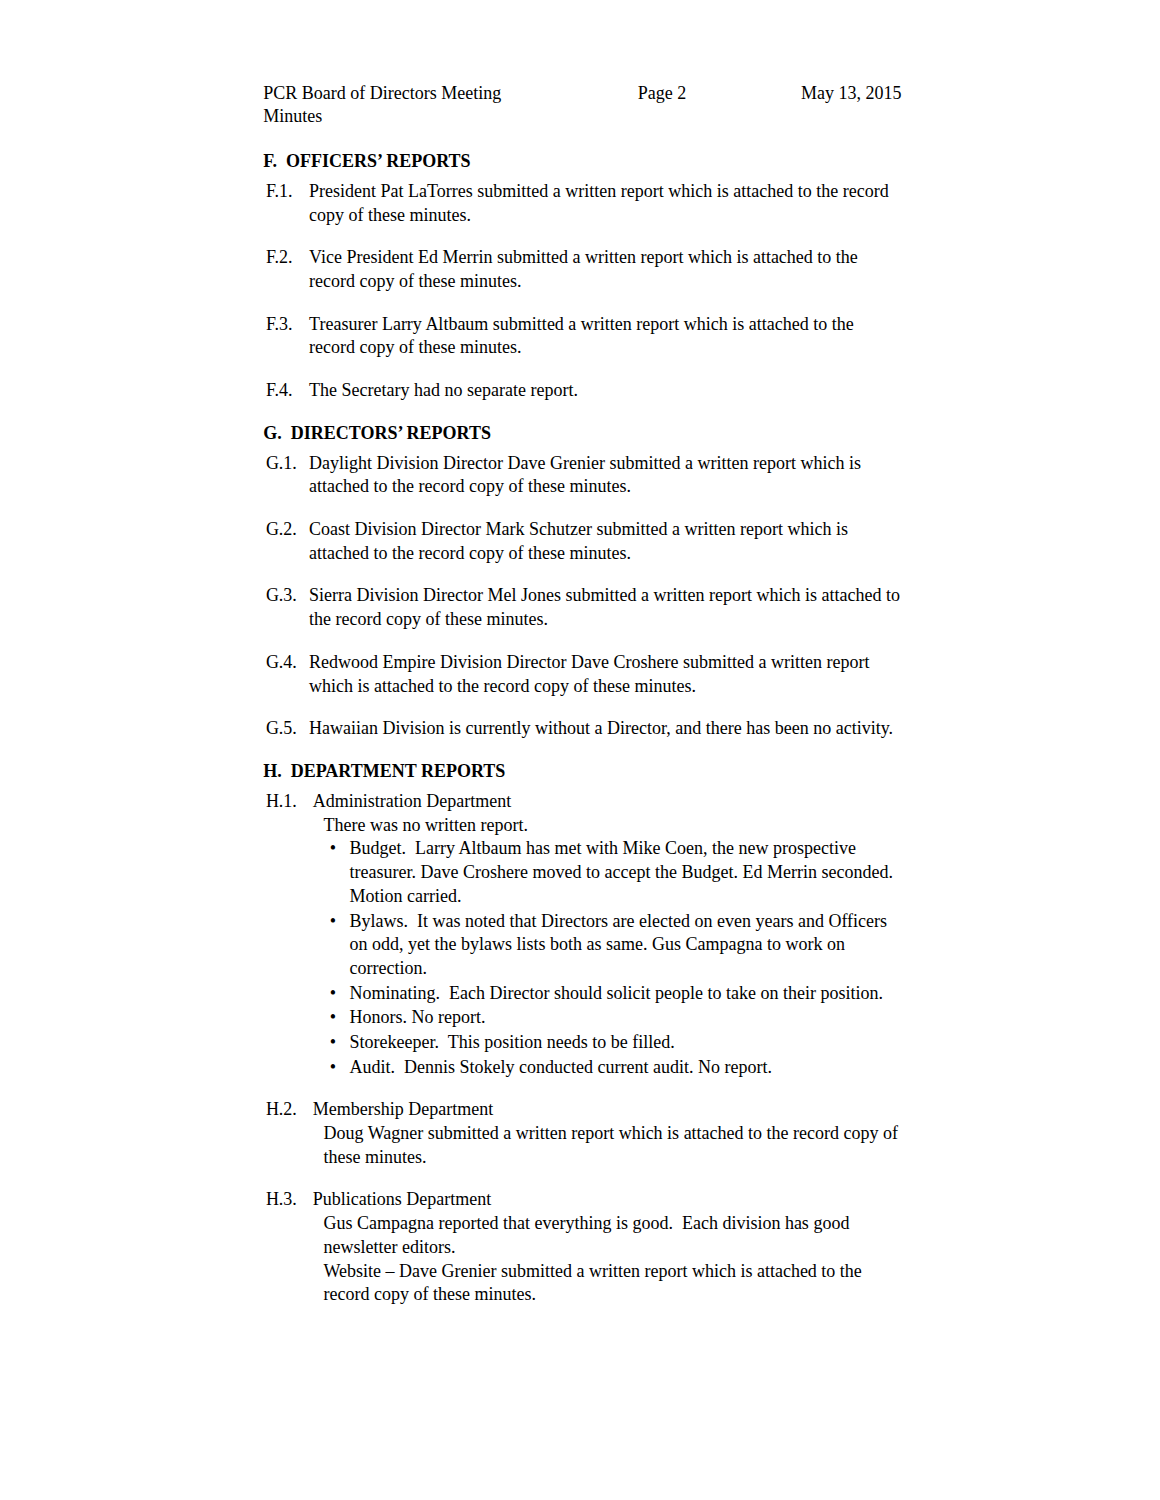PCR Board of Directors Meeting
Page 2
May 13, 2015
Minutes
F. OFFICERS’ REPORTS
F.1.
President Pat LaTorres submitted a written report which is attached to the record copy of these minutes.
F.2.
Vice President Ed Merrin submitted a written report which is attached to the record copy of these minutes.
F.3.
Treasurer Larry Altbaum submitted a written report which is attached to the record copy of these minutes.
F.4.
The Secretary had no separate report.
G. DIRECTORS’ REPORTS
G.1.
Daylight Division Director Dave Grenier submitted a written report which is attached to the record copy of these minutes.
G.2.
Coast Division Director Mark Schutzer submitted a written report which is attached to the record copy of these minutes.
G.3.
Sierra Division Director Mel Jones submitted a written report which is attached to the record copy of these minutes.
G.4.
Redwood Empire Division Director Dave Croshere submitted a written report which is attached to the record copy of these minutes.
G.5.
Hawaiian Division is currently without a Director, and there has been no activity.
H. DEPARTMENT REPORTS
H.1.
Administration Department
There was no written report.
Budget. Larry Altbaum has met with Mike Coen, the new prospective treasurer. Dave Croshere moved to accept the Budget. Ed Merrin seconded. Motion carried.
Bylaws. It was noted that Directors are elected on even years and Officers on odd, yet the bylaws lists both as same. Gus Campagna to work on correction.
Nominating. Each Director should solicit people to take on their position.
Honors. No report.
Storekeeper. This position needs to be filled.
Audit. Dennis Stokely conducted current audit. No report.
H.2.
Membership Department
Doug Wagner submitted a written report which is attached to the record copy of these minutes.
H.3.
Publications Department
Gus Campagna reported that everything is good. Each division has good newsletter editors.
Website – Dave Grenier submitted a written report which is attached to the record copy of these minutes.